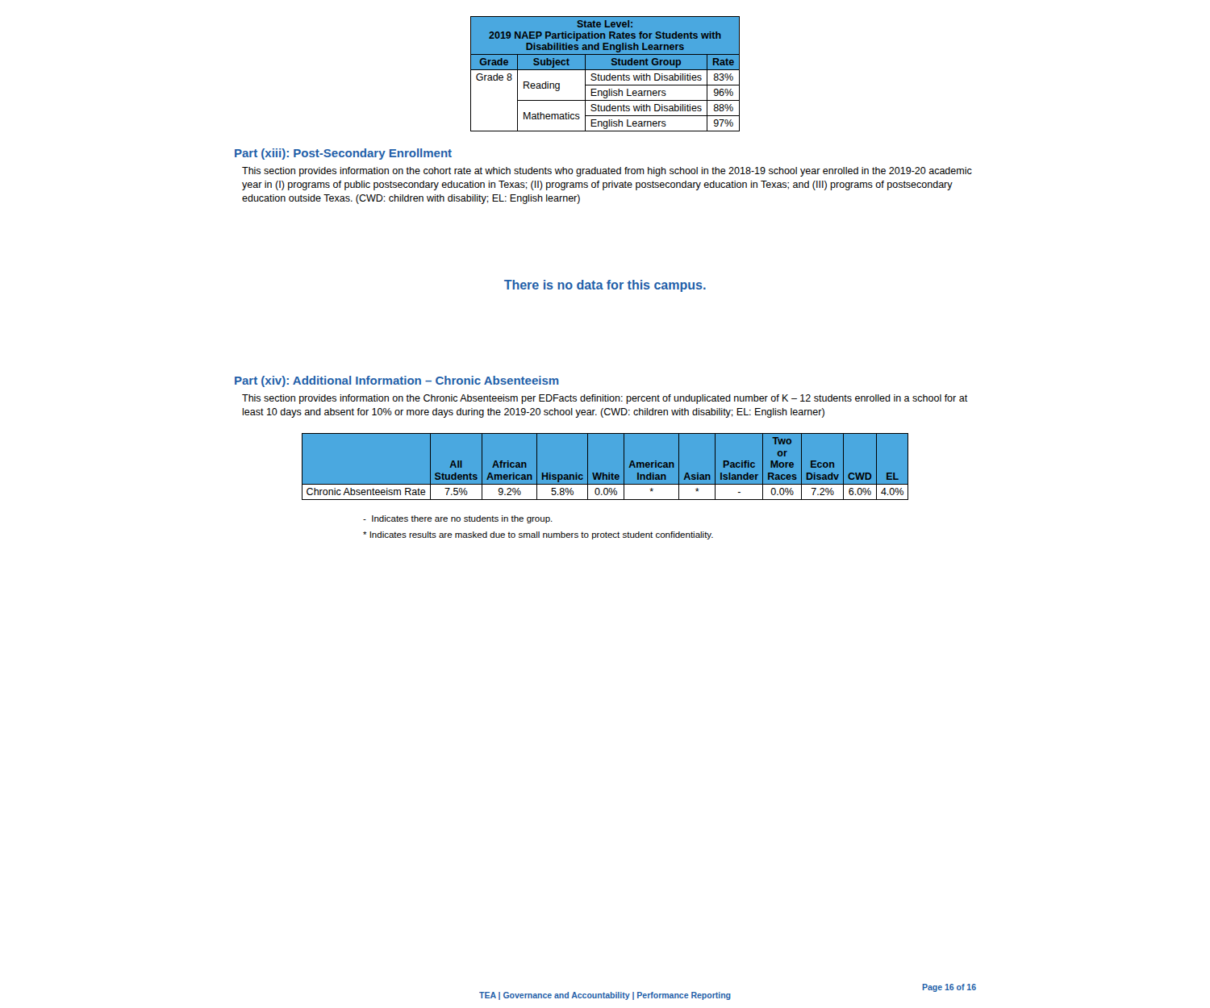| State Level: 2019 NAEP Participation Rates for Students with Disabilities and English Learners |
| --- |
| Grade | Subject | Student Group | Rate |
| Grade 8 | Reading | Students with Disabilities | 83% |
| English Learners | 96% |
| Mathematics | Students with Disabilities | 88% |
| English Learners | 97% |
Part (xiii): Post-Secondary Enrollment
This section provides information on the cohort rate at which students who graduated from high school in the 2018-19 school year enrolled in the 2019-20 academic year in (I) programs of public postsecondary education in Texas; (II) programs of private postsecondary education in Texas; and (III) programs of postsecondary education outside Texas. (CWD: children with disability; EL: English learner)
There is no data for this campus.
Part (xiv): Additional Information – Chronic Absenteeism
This section provides information on the Chronic Absenteeism per EDFacts definition: percent of unduplicated number of K – 12 students enrolled in a school for at least 10 days and absent for 10% or more days during the 2019-20 school year. (CWD: children with disability; EL: English learner)
| | All Students | African American | Hispanic | White | American Indian | Asian | Pacific Islander | Two or More Races | Econ Disadv | CWD | EL |
| --- | --- | --- | --- | --- | --- | --- | --- | --- | --- | --- | --- |
| Chronic Absenteeism Rate | 7.5% | 9.2% | 5.8% | 0.0% | * | * | - | 0.0% | 7.2% | 6.0% | 4.0% |
- Indicates there are no students in the group.
* Indicates results are masked due to small numbers to protect student confidentiality.
TEA | Governance and Accountability | Performance Reporting
Page 16 of 16